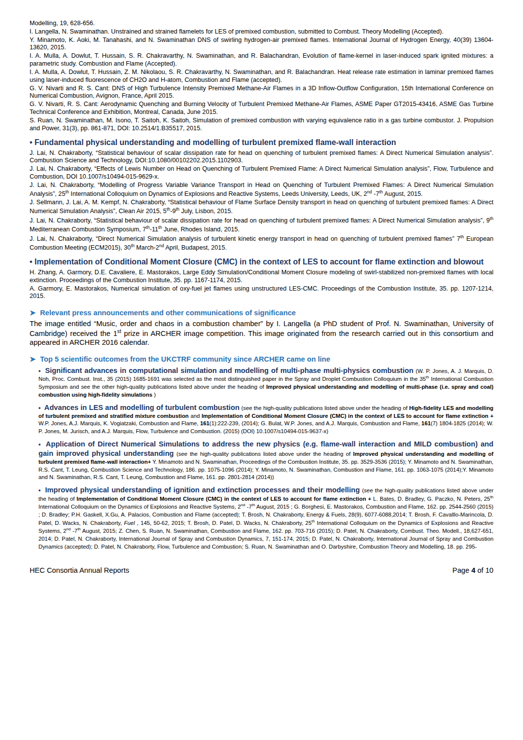Modelling, 19, 628-656.
I. Langella, N. Swaminathan. Unstrained and strained flamelets for LES of premixed combustion, submitted to Combust. Theory Modelling (Accepted).
Y. Minamoto, K. Aoki, M. Tanahashi, and N. Swaminathan DNS of swirling hydrogen-air premixed flames. International Journal of Hydrogen Energy, 40(39) 13604-13620, 2015.
I. A. Mulla, A. Dowlut, T. Hussain, S. R. Chakravarthy, N. Swaminathan, and R. Balachandran, Evolution of flame-kernel in laser-induced spark ignited mixtures: a parametric study. Combustion and Flame (Accepted).
I. A. Mulla, A. Dowlut, T. Hussain, Z. M. Nikolaou, S. R. Chakravarthy, N. Swaminathan, and R. Balachandran. Heat release rate estimation in laminar premixed flames using laser-induced fluorescence of CH2O and H-atom, Combustion and Flame (accepted).
G. V. Nivarti and R. S. Cant: DNS of High Turbulence Intensity Premixed Methane-Air Flames in a 3D Inflow-Outflow Configuration, 15th International Conference on Numerical Combustion, Avignon, France, April 2015.
G. V. Nivarti, R. S. Cant: Aerodynamic Quenching and Burning Velocity of Turbulent Premixed Methane-Air Flames, ASME Paper GT2015-43416, ASME Gas Turbine Technical Conference and Exhibition, Montreal, Canada, June 2015.
S. Ruan, N. Swaminathan, M. Isono, T. Saitoh, K. Saitoh, Simulation of premixed combustion with varying equivalence ratio in a gas turbine combustor. J. Propulsion and Power, 31(3), pp. 861-871, DOI: 10.2514/1.B35517, 2015.
Fundamental physical understanding and modelling of turbulent premixed flame-wall interaction
J. Lai, N. Chakraborty, “Statistical behaviour of scalar dissipation rate for head on quenching of turbulent premixed flames: A Direct Numerical Simulation analysis”. Combustion Science and Technology, DOI:10.1080/00102202.2015.1102903.
J. Lai, N. Chakraborty, “Effects of Lewis Number on Head on Quenching of Turbulent Premixed Flame: A Direct Numerical Simulation analysis”, Flow, Turbulence and Combustion, DOI 10.1007/s10494-015-9629-x.
J. Lai, N. Chakraborty, “Modelling of Progress Variable Variance Transport in Head on Quenching of Turbulent Premixed Flames: A Direct Numerical Simulation Analysis”, 25th International Colloquium on Dynamics of Explosions and Reactive Systems, Leeds University, Leeds, UK, 2nd -7th August, 2015.
J. Sellmann, J. Lai, A. M. Kempf, N. Chakraborty, “Statistical behaviour of Flame Surface Density transport in head on quenching of turbulent premixed flames: A Direct Numerical Simulation Analysis”, Clean Air 2015, 5th-9th July, Lisbon, 2015.
J. Lai, N. Chakraborty, “Statistical behaviour of scalar dissipation rate for head on quenching of turbulent premixed flames: A Direct Numerical Simulation analysis”, 9th Mediterranean Combustion Symposium, 7th-11th June, Rhodes Island, 2015.
J. Lai, N. Chakraborty, “Direct Numerical Simulation analysis of turbulent kinetic energy transport in head on quenching of turbulent premixed flames” 7th European Combustion Meeting (ECM2015), 30th March-2nd April, Budapest, 2015.
Implementation of Conditional Moment Closure (CMC) in the context of LES to account for flame extinction and blowout
H. Zhang, A. Garmory, D.E. Cavaliere, E. Mastorakos, Large Eddy Simulation/Conditional Moment Closure modeling of swirl-stabilized non-premixed flames with local extinction. Proceedings of the Combustion Institute, 35. pp. 1167-1174, 2015.
A. Garmory, E. Mastorakos, Numerical simulation of oxy-fuel jet flames using unstructured LES-CMC. Proceedings of the Combustion Institute, 35. pp. 1207-1214, 2015.
Relevant press announcements and other communications of significance
The image entitled “Music, order and chaos in a combustion chamber” by I. Langella (a PhD student of Prof. N. Swaminathan, University of Cambridge) received the 1st prize in ARCHER image competition. This image originated from the research carried out in this consortium and appeared in ARCHER 2016 calendar.
Top 5 scientific outcomes from the UKCTRF community since ARCHER came on line
Significant advances in computational simulation and modelling of multi-phase multi-physics combustion (W. P. Jones, A. J. Marquis, D. Noh, Proc. Combust. Inst., 35 (2015) 1685-1691 was selected as the most distinguished paper in the Spray and Droplet Combustion Colloquium in the 35th International Combustion Symposium and see the other high-quality publications listed above under the heading of Improved physical understanding and modelling of multi-phase (i.e. spray and coal) combustion using high-fidelity simulations )
Advances in LES and modelling of turbulent combustion (see the high-quality publications listed above under the heading of High-fidelity LES and modelling of turbulent premixed and stratified mixture combustion and Implementation of Conditional Moment Closure (CMC) in the context of LES to account for flame extinction + W.P. Jones, A.J. Marquis, K. Vogiatzaki, Combustion and Flame, 161(1):222-239, (2014); G. Bulat, W.P. Jones, and A.J. Marquis, Combustion and Flame, 161(7) 1804-1825 (2014); W. P. Jones, M. Jurisch, and A.J. Marquis, Flow, Turbulence and Combustion. (2015) (DOI) 10.1007/s10494-015-9637-x)
Application of Direct Numerical Simulations to address the new physics (e.g. flame-wall interaction and MILD combustion) and gain improved physical understanding (see the high-quality publications listed above under the heading of Improved physical understanding and modelling of turbulent premixed flame-wall interaction+ Y. Minamoto and N. Swaminathan, Proceedings of the Combustion Institute, 35. pp. 3529-3536 (2015); Y. Minamoto and N. Swaminathan, R.S. Cant, T. Leung, Combustion Science and Technology, 186. pp. 1075-1096 (2014); Y. Minamoto, N. Swaminathan, Combustion and Flame, 161. pp. 1063-1075 (2014);Y. Minamoto and N. Swaminathan, R.S. Cant, T. Leung, Combustion and Flame, 161. pp. 2801-2814 (2014))
Improved physical understanding of ignition and extinction processes and their modelling (see the high-quality publications listed above under the heading of Implementation of Conditional Moment Closure (CMC) in the context of LES to account for flame extinction + L. Bates, D. Bradley, G. Paczko, N. Peters, 25th International Colloquium on the Dynamics of Explosions and Reactive Systems, 2nd -7th August, 2015 ; G. Borghesi, E. Mastorakos, Combustion and Flame, 162. pp. 2544-2560 (2015) ; D. Bradley; P.H. Gaskell, X.Gu, A. Palacios, Combustion and Flame (accepted); T. Brosh, N. Chakraborty, Energy & Fuels, 28(9), 6077-6088,2014; T. Brosh, F. Cavalllo-Marincola, D. Patel, D. Wacks, N. Chakraborty, Fuel , 145, 50-62, 2015; T. Brosh, D. Patel, D. Wacks, N. Chakraborty, 25th International Colloquium on the Dynamics of Explosions and Reactive Systems, 2nd -7th August, 2015; Z. Chen, S. Ruan, N. Swaminathan, Combustion and Flame, 162. pp. 703-716 (2015); D. Patel, N. Chakraborty, Combust. Theo. Modell., 18,627-651, 2014; D. Patel, N. Chakraborty, International Journal of Spray and Combustion Dynamics, 7, 151-174, 2015; D. Patel, N. Chakraborty, International Journal of Spray and Combustion Dynamics (accepted); D. Patel, N. Chakraborty, Flow, Turbulence and Combustion; S. Ruan, N. Swaminathan and O. Darbyshire, Combustion Theory and Modelling, 18. pp. 295-
HEC Consortia Annual Reports
Page 4 of 10